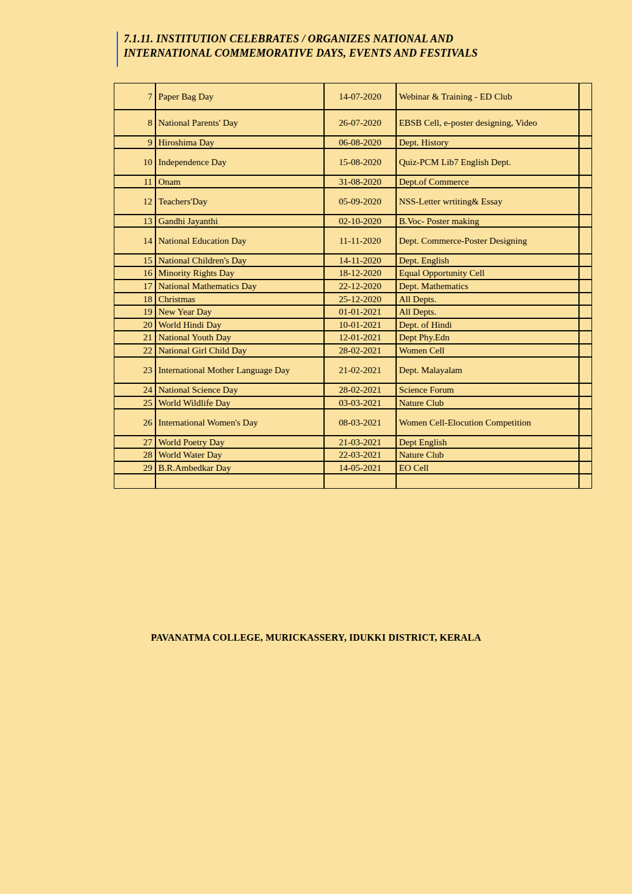7.1.11. INSTITUTION CELEBRATES / ORGANIZES NATIONAL AND INTERNATIONAL COMMEMORATIVE DAYS, EVENTS AND FESTIVALS
| 7 | Paper Bag Day | 14-07-2020 | Webinar & Training - ED Club | |
| 8 | National Parents' Day | 26-07-2020 | EBSB Cell, e-poster designing, Video | |
| 9 | Hiroshima Day | 06-08-2020 | Dept. History | |
| 10 | Independence Day | 15-08-2020 | Quiz-PCM Lib7 English Dept. | |
| 11 | Onam | 31-08-2020 | Dept.of Commerce | |
| 12 | Teachers'Day | 05-09-2020 | NSS-Letter wrtiting& Essay | |
| 13 | Gandhi Jayanthi | 02-10-2020 | B.Voc- Poster making | |
| 14 | National Education Day | 11-11-2020 | Dept. Commerce-Poster Designing | |
| 15 | National Children's Day | 14-11-2020 | Dept. English | |
| 16 | Minority Rights Day | 18-12-2020 | Equal Opportunity Cell | |
| 17 | National Mathematics Day | 22-12-2020 | Dept. Mathematics | |
| 18 | Christmas | 25-12-2020 | All Depts. | |
| 19 | New Year Day | 01-01-2021 | All Depts. | |
| 20 | World Hindi Day | 10-01-2021 | Dept. of Hindi | |
| 21 | National Youth Day | 12-01-2021 | Dept Phy.Edn | |
| 22 | National Girl Child Day | 28-02-2021 | Women Cell | |
| 23 | International Mother Language Day | 21-02-2021 | Dept. Malayalam | |
| 24 | National Science Day | 28-02-2021 | Science Forum | |
| 25 | World Wildlife Day | 03-03-2021 | Nature Club | |
| 26 | International Women's Day | 08-03-2021 | Women Cell-Elocution Competition | |
| 27 | World Poetry Day | 21-03-2021 | Dept English | |
| 28 | World Water Day | 22-03-2021 | Nature Club | |
| 29 | B.R.Ambedkar Day | 14-05-2021 | EO Cell | |
PAVANATMA COLLEGE, MURICKASSERY, IDUKKI DISTRICT, KERALA